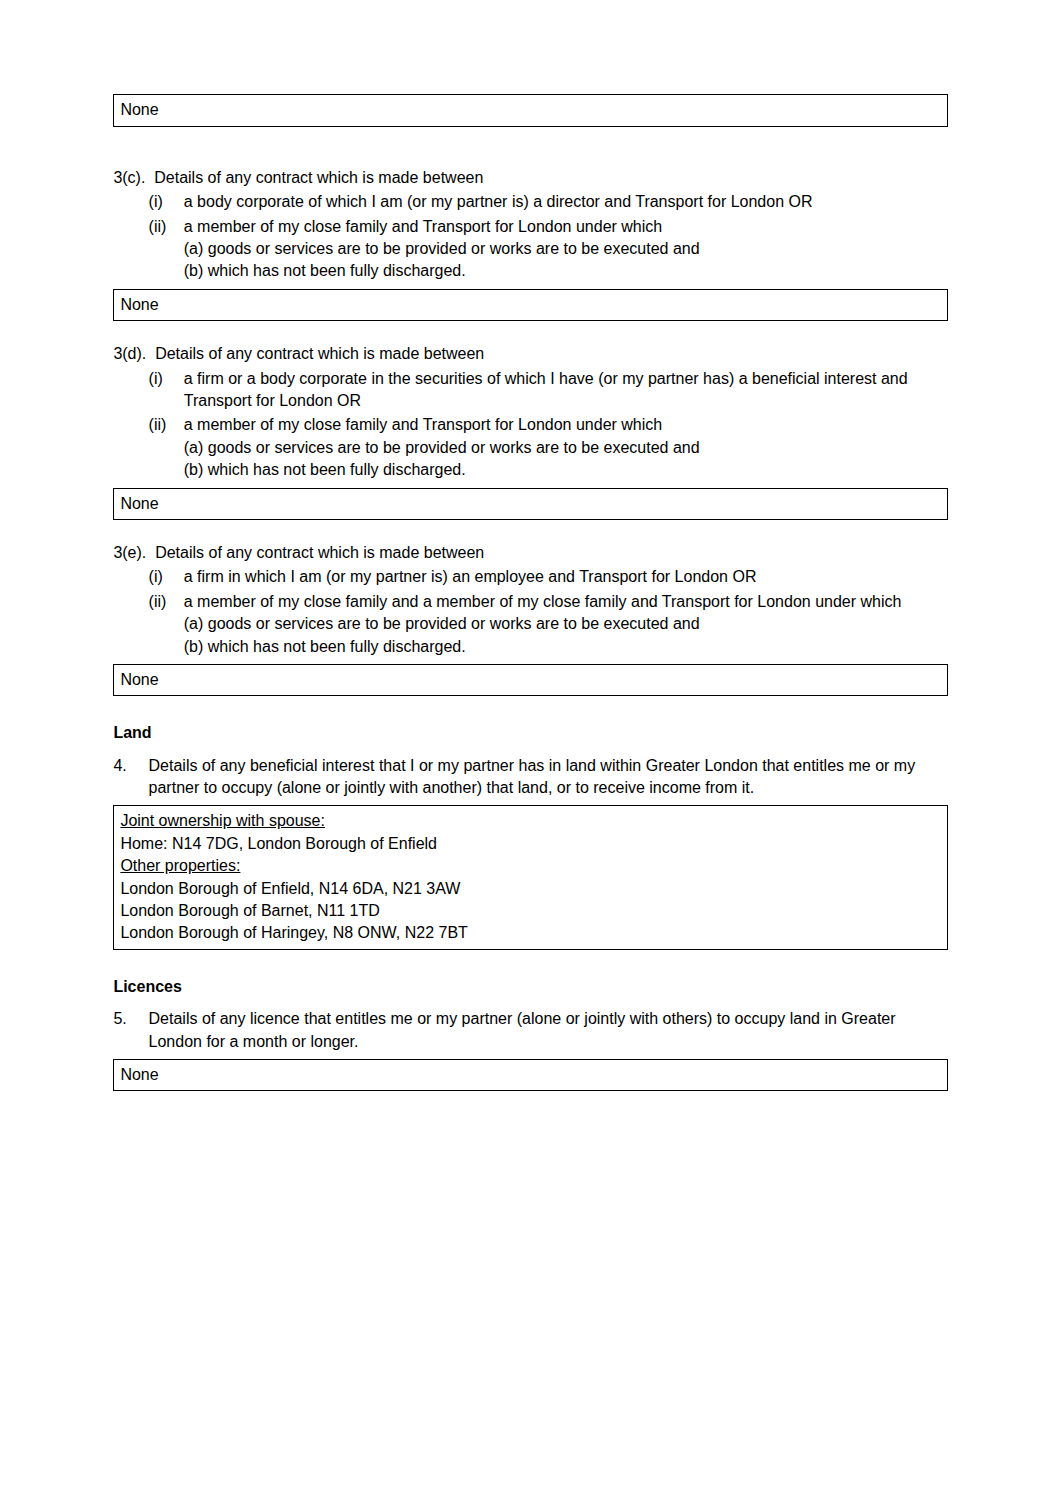None
3(c). Details of any contract which is made between
(i) a body corporate of which I am (or my partner is) a director and Transport for London OR
(ii) a member of my close family and Transport for London under which (a) goods or services are to be provided or works are to be executed and (b) which has not been fully discharged.
None
3(d). Details of any contract which is made between
(i) a firm or a body corporate in the securities of which I have (or my partner has) a beneficial interest and Transport for London OR
(ii) a member of my close family and Transport for London under which (a) goods or services are to be provided or works are to be executed and (b) which has not been fully discharged.
None
3(e). Details of any contract which is made between
(i) a firm in which I am (or my partner is) an employee and Transport for London OR
(ii) a member of my close family and a member of my close family and Transport for London under which (a) goods or services are to be provided or works are to be executed and (b) which has not been fully discharged.
None
Land
4.
Details of any beneficial interest that I or my partner has in land within Greater London that entitles me or my partner to occupy (alone or jointly with another) that land, or to receive income from it.
Joint ownership with spouse:
Home: N14 7DG, London Borough of Enfield
Other properties:
London Borough of Enfield, N14 6DA, N21 3AW
London Borough of Barnet, N11 1TD
London Borough of Haringey, N8 ONW, N22 7BT
Licences
5.
Details of any licence that entitles me or my partner (alone or jointly with others) to occupy land in Greater London for a month or longer.
None